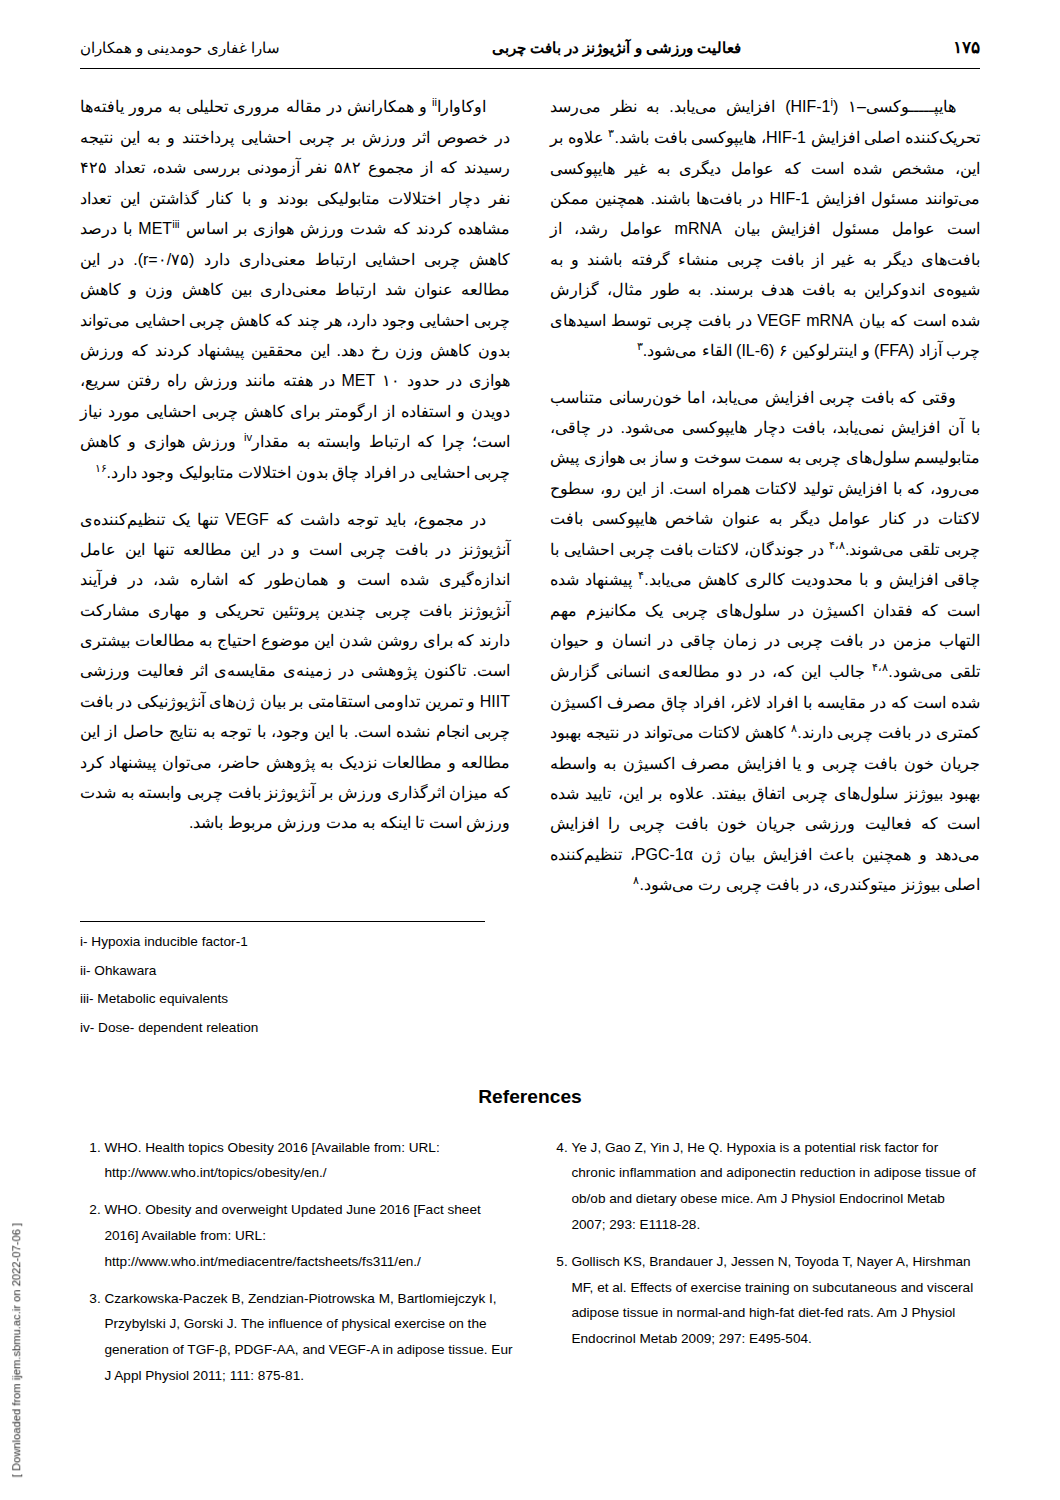۱۷۵ فعالیت ورزشی و آنژیوژنز در بافت چربی سارا غفاری حومدینی و همکاران
هایپـــــوکسی–۱ (HIF-1i) افزایش می‌یابد. به نظر می‌رسد تحریک‌کننده اصلی افزایش HIF-1، هایپوکسی بافت باشد.۳ علاوه بر این، مشخص شده است که عوامل دیگری به غیر هایپوکسی می‌توانند مسئول افزایش HIF-1 در بافت‌ها باشند. همچنین ممکن است عوامل مسئول افزایش بیان mRNA عوامل رشد، از بافت‌های دیگر به غیر از بافت چربی منشاء گرفته باشند و به شیوه‌ی اندوکراین به بافت هدف برسند. به طور مثال، گزارش شده است که بیان VEGF mRNA در بافت چربی توسط اسیدهای چرب آزاد (FFA) و اینترلوکین ۶ (IL-6) القاء می‌شود.۳
وقتی که بافت چربی افزایش می‌یابد، اما خون‌رسانی متناسب با آن افزایش نمی‌یابد، بافت دچار هایپوکسی می‌شود. در چاقی، متابولیسم سلول‌های چربی به سمت سوخت و ساز بی هوازی پیش می‌رود، که با افزایش تولید لاکتات همراه است. از این رو، سطوح لاکتات در کنار عوامل دیگر به عنوان شاخص هایپوکسی بافت چربی تلقی می‌شوند.۴،۸ در جوندگان، لاکتات بافت چربی احشایی با چاقی افزایش و با محدودیت کالری کاهش می‌یابد.۴ پیشنهاد شده است که فقدان اکسیژن در سلول‌های چربی یک مکانیزم مهم التهاب مزمن در بافت چربی در زمان چاقی در انسان و حیوان تلقی می‌شود.۴،۸ جالب این که، در دو مطالعه‌ی انسانی گزارش شده است که در مقایسه با افراد لاغر، افراد چاق مصرف اکسیژن کمتری در بافت چربی دارند.۸ کاهش لاکتات می‌تواند در نتیجه بهبود جریان خون بافت چربی و یا افزایش مصرف اکسیژن به واسطه بهبود بیوژنز سلول‌های چربی اتفاق بیفتد. علاوه بر این، تایید شده است که فعالیت ورزشی جریان خون بافت چربی را افزایش می‌دهد و همچنین باعث افزایش بیان ژن PGC-1α، تنظیم‌کننده اصلی بیوژنز میتوکندری، در بافت چربی رت می‌شود.۸
اوکاواراii و همکارانش در مقاله مروری تحلیلی به مرور یافته‌ها در خصوص اثر ورزش بر چربی احشایی پرداختند و به این نتیجه رسیدند که از مجموع ۵۸۲ نفر آزمودنی بررسی شده، تعداد ۴۲۵ نفر دچار اختلالات متابولیکی بودند و با کنار گذاشتن این تعداد مشاهده کردند که شدت ورزش هوازی بر اساس METiii با درصد کاهش چربی احشایی ارتباط معنی‌داری دارد (r=۰/۷۵). در این مطالعه عنوان شد ارتباط معنی‌داری بین کاهش وزن و کاهش چربی احشایی وجود دارد، هر چند که کاهش چربی احشایی می‌تواند بدون کاهش وزن رخ دهد. این محققین پیشنهاد کردند که ورزش هوازی در حدود ۱۰ MET در هفته مانند ورزش راه رفتن سریع، دویدن و استفاده از ارگومتر برای کاهش چربی احشایی مورد نیاز است؛ چرا که ارتباط وابسته به مقدارiv ورزش هوازی و کاهش چربی احشایی در افراد چاق بدون اختلالات متابولیک وجود دارد.۱۶
در مجموع، باید توجه داشت که VEGF تنها یک تنظیم‌کننده‌ی آنژیوژنز در بافت چربی است و در این مطالعه تنها این عامل اندازه‌گیری شده است و همان‌طور که اشاره شد، در فرآیند آنژیوژنز بافت چربی چندین پروتئین تحریکی و مهاری مشارکت دارند که برای روشن شدن این موضوع احتیاج به مطالعات بیشتری است. تاکنون پژوهشی در زمینه‌ی مقایسه‌ی اثر فعالیت ورزشی HIIT و تمرین تداومی استقامتی بر بیان ژن‌های آنژیوژنیکی در بافت چربی انجام نشده است. با این وجود، با توجه به نتایج حاصل از این مطالعه و مطالعات نزدیک به پژوهش حاضر، می‌توان پیشنهاد کرد که میزان اثرگذاری ورزش بر آنژیوژنز بافت چربی وابسته به شدت ورزش است تا اینکه به مدت ورزش مربوط باشد.
i- Hypoxia inducible factor-1
ii- Ohkawara
iii- Metabolic equivalents
iv- Dose- dependent releation
References
WHO. Health topics Obesity 2016 [Available from: URL: http://www.who.int/topics/obesity/en./
WHO. Obesity and overweight Updated June 2016 [Fact sheet 2016] Available from: URL: http://www.who.int/mediacentre/factsheets/fs311/en./
Czarkowska-Paczek B, Zendzian-Piotrowska M, Bartlomiejczyk I, Przybylski J, Gorski J. The influence of physical exercise on the generation of TGF-β, PDGF-AA, and VEGF-A in adipose tissue. Eur J Appl Physiol 2011; 111: 875-81.
Ye J, Gao Z, Yin J, He Q. Hypoxia is a potential risk factor for chronic inflammation and adiponectin reduction in adipose tissue of ob/ob and dietary obese mice. Am J Physiol Endocrinol Metab 2007; 293: E1118-28.
Gollisch KS, Brandauer J, Jessen N, Toyoda T, Nayer A, Hirshman MF, et al. Effects of exercise training on subcutaneous and visceral adipose tissue in normal-and high-fat diet-fed rats. Am J Physiol Endocrinol Metab 2009; 297: E495-504.
[ Downloaded from ijem.sbmu.ac.ir on 2022-07-06 ]